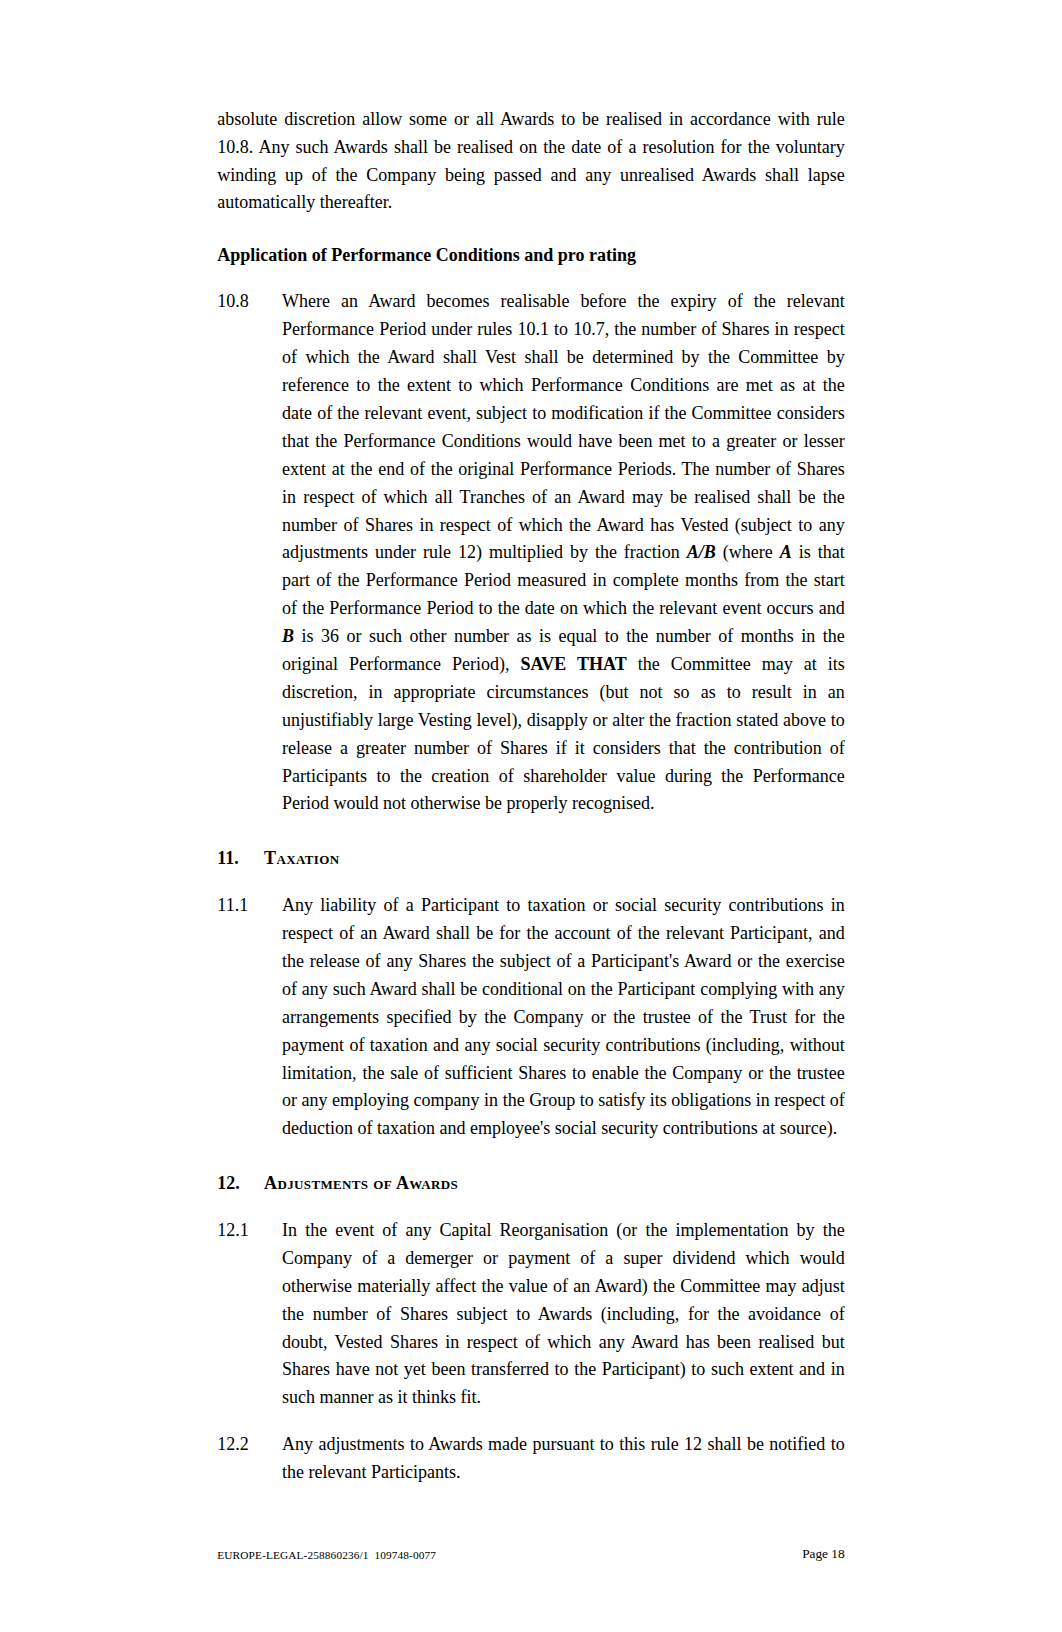absolute discretion allow some or all Awards to be realised in accordance with rule 10.8. Any such Awards shall be realised on the date of a resolution for the voluntary winding up of the Company being passed and any unrealised Awards shall lapse automatically thereafter.
Application of Performance Conditions and pro rating
10.8
Where an Award becomes realisable before the expiry of the relevant Performance Period under rules 10.1 to 10.7, the number of Shares in respect of which the Award shall Vest shall be determined by the Committee by reference to the extent to which Performance Conditions are met as at the date of the relevant event, subject to modification if the Committee considers that the Performance Conditions would have been met to a greater or lesser extent at the end of the original Performance Periods. The number of Shares in respect of which all Tranches of an Award may be realised shall be the number of Shares in respect of which the Award has Vested (subject to any adjustments under rule 12) multiplied by the fraction A/B (where A is that part of the Performance Period measured in complete months from the start of the Performance Period to the date on which the relevant event occurs and B is 36 or such other number as is equal to the number of months in the original Performance Period), SAVE THAT the Committee may at its discretion, in appropriate circumstances (but not so as to result in an unjustifiably large Vesting level), disapply or alter the fraction stated above to release a greater number of Shares if it considers that the contribution of Participants to the creation of shareholder value during the Performance Period would not otherwise be properly recognised.
11.
Taxation
11.1
Any liability of a Participant to taxation or social security contributions in respect of an Award shall be for the account of the relevant Participant, and the release of any Shares the subject of a Participant's Award or the exercise of any such Award shall be conditional on the Participant complying with any arrangements specified by the Company or the trustee of the Trust for the payment of taxation and any social security contributions (including, without limitation, the sale of sufficient Shares to enable the Company or the trustee or any employing company in the Group to satisfy its obligations in respect of deduction of taxation and employee's social security contributions at source).
12.
Adjustments of Awards
12.1
In the event of any Capital Reorganisation (or the implementation by the Company of a demerger or payment of a super dividend which would otherwise materially affect the value of an Award) the Committee may adjust the number of Shares subject to Awards (including, for the avoidance of doubt, Vested Shares in respect of which any Award has been realised but Shares have not yet been transferred to the Participant) to such extent and in such manner as it thinks fit.
12.2
Any adjustments to Awards made pursuant to this rule 12 shall be notified to the relevant Participants.
EUROPE-LEGAL-258860236/1 109748-0077
Page 18